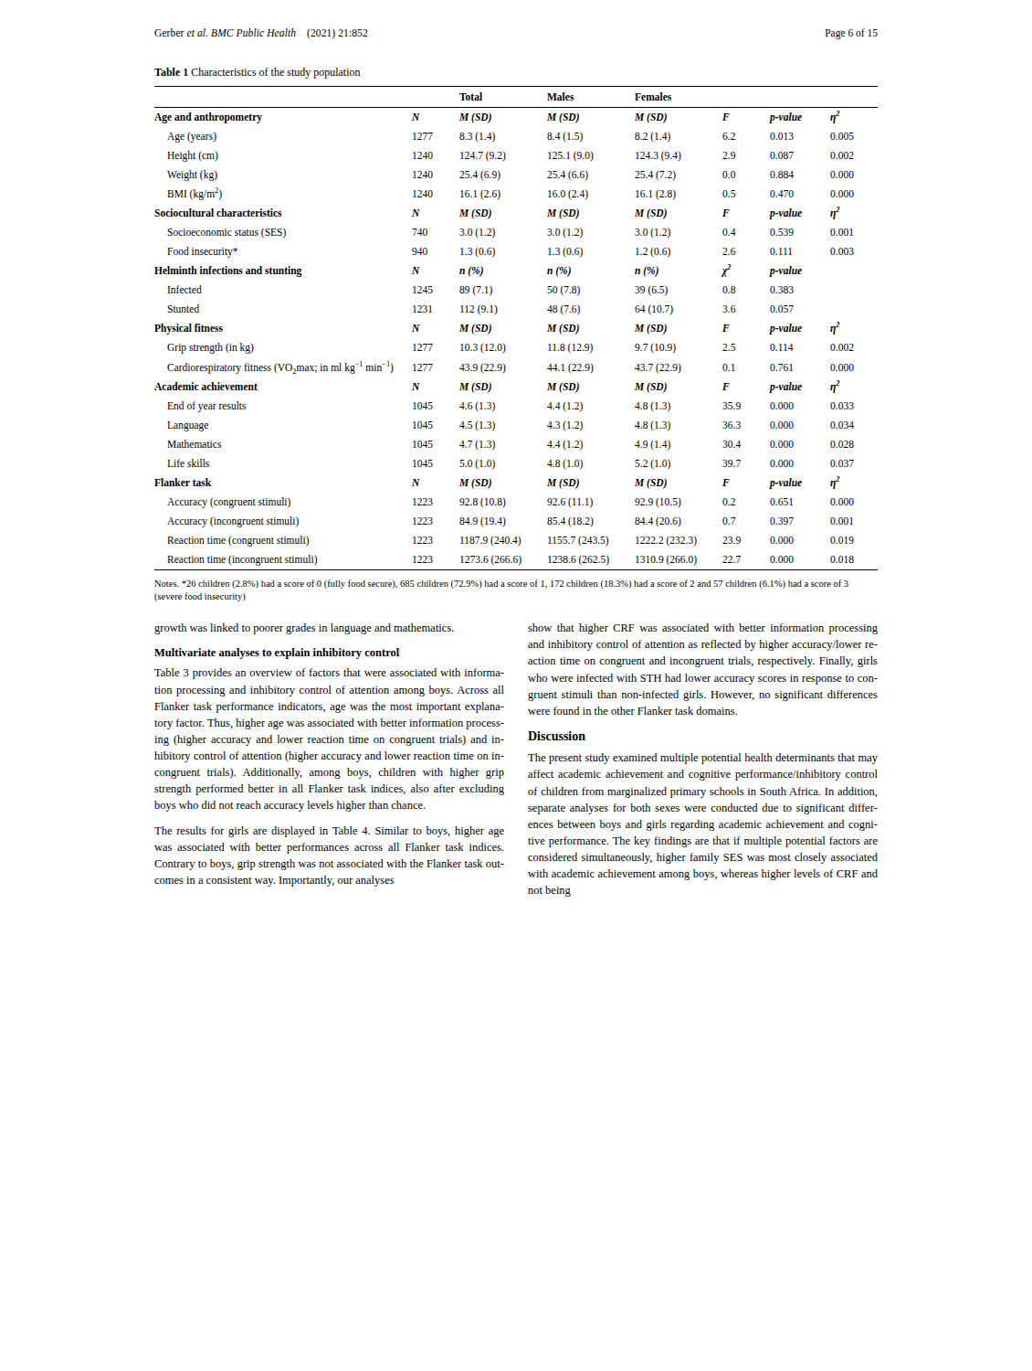Gerber et al. BMC Public Health (2021) 21:852
Page 6 of 15
Table 1 Characteristics of the study population
| | | Total | Males | Females | | | |
| --- | --- | --- | --- | --- | --- | --- | --- |
| Age and anthropometry | N | M (SD) | M (SD) | M (SD) | F | p -value | η 2 |
| Age (years) | 1277 | 8.3 (1.4) | 8.4 (1.5) | 8.2 (1.4) | 6.2 | 0.013 | 0.005 |
| Height (cm) | 1240 | 124.7 (9.2) | 125.1 (9.0) | 124.3 (9.4) | 2.9 | 0.087 | 0.002 |
| Weight (kg) | 1240 | 25.4 (6.9) | 25.4 (6.6) | 25.4 (7.2) | 0.0 | 0.884 | 0.000 |
| BMI (kg/m 2 ) | 1240 | 16.1 (2.6) | 16.0 (2.4) | 16.1 (2.8) | 0.5 | 0.470 | 0.000 |
| Sociocultural characteristics | N | M (SD) | M (SD) | M (SD) | F | p -value | η 2 |
| Socioeconomic status (SES) | 740 | 3.0 (1.2) | 3.0 (1.2) | 3.0 (1.2) | 0.4 | 0.539 | 0.001 |
| Food insecurity* | 940 | 1.3 (0.6) | 1.3 (0.6) | 1.2 (0.6) | 2.6 | 0.111 | 0.003 |
| Helminth infections and stunting | N | n (%) | n (%) | n (%) | χ 2 | p -value | |
| Infected | 1245 | 89 (7.1) | 50 (7.8) | 39 (6.5) | 0.8 | 0.383 | |
| Stunted | 1231 | 112 (9.1) | 48 (7.6) | 64 (10.7) | 3.6 | 0.057 | |
| Physical fitness | N | M (SD) | M (SD) | M (SD) | F | p -value | η 2 |
| Grip strength (in kg) | 1277 | 10.3 (12.0) | 11.8 (12.9) | 9.7 (10.9) | 2.5 | 0.114 | 0.002 |
| Cardiorespiratory fitness (VO 2 max; in ml kg −1 min −1 ) | 1277 | 43.9 (22.9) | 44.1 (22.9) | 43.7 (22.9) | 0.1 | 0.761 | 0.000 |
| Academic achievement | N | M (SD) | M (SD) | M (SD) | F | p -value | η 2 |
| End of year results | 1045 | 4.6 (1.3) | 4.4 (1.2) | 4.8 (1.3) | 35.9 | 0.000 | 0.033 |
| Language | 1045 | 4.5 (1.3) | 4.3 (1.2) | 4.8 (1.3) | 36.3 | 0.000 | 0.034 |
| Mathematics | 1045 | 4.7 (1.3) | 4.4 (1.2) | 4.9 (1.4) | 30.4 | 0.000 | 0.028 |
| Life skills | 1045 | 5.0 (1.0) | 4.8 (1.0) | 5.2 (1.0) | 39.7 | 0.000 | 0.037 |
| Flanker task | N | M (SD) | M (SD) | M (SD) | F | p -value | η 2 |
| Accuracy (congruent stimuli) | 1223 | 92.8 (10.8) | 92.6 (11.1) | 92.9 (10.5) | 0.2 | 0.651 | 0.000 |
| Accuracy (incongruent stimuli) | 1223 | 84.9 (19.4) | 85.4 (18.2) | 84.4 (20.6) | 0.7 | 0.397 | 0.001 |
| Reaction time (congruent stimuli) | 1223 | 1187.9 (240.4) | 1155.7 (243.5) | 1222.2 (232.3) | 23.9 | 0.000 | 0.019 |
| Reaction time (incongruent stimuli) | 1223 | 1273.6 (266.6) | 1238.6 (262.5) | 1310.9 (266.0) | 22.7 | 0.000 | 0.018 |
Notes. *26 children (2.8%) had a score of 0 (fully food secure), 685 children (72.9%) had a score of 1, 172 children (18.3%) had a score of 2 and 57 children (6.1%) had a score of 3 (severe food insecurity)
growth was linked to poorer grades in language and mathematics.
Multivariate analyses to explain inhibitory control
Table 3 provides an overview of factors that were associated with information processing and inhibitory control of attention among boys. Across all Flanker task performance indicators, age was the most important explanatory factor. Thus, higher age was associated with better information processing (higher accuracy and lower reaction time on congruent trials) and inhibitory control of attention (higher accuracy and lower reaction time on incongruent trials). Additionally, among boys, children with higher grip strength performed better in all Flanker task indices, also after excluding boys who did not reach accuracy levels higher than chance.
The results for girls are displayed in Table 4. Similar to boys, higher age was associated with better performances across all Flanker task indices. Contrary to boys, grip strength was not associated with the Flanker task outcomes in a consistent way. Importantly, our analyses
show that higher CRF was associated with better information processing and inhibitory control of attention as reflected by higher accuracy/lower reaction time on congruent and incongruent trials, respectively. Finally, girls who were infected with STH had lower accuracy scores in response to congruent stimuli than non-infected girls. However, no significant differences were found in the other Flanker task domains.
Discussion
The present study examined multiple potential health determinants that may affect academic achievement and cognitive performance/inhibitory control of children from marginalized primary schools in South Africa. In addition, separate analyses for both sexes were conducted due to significant differences between boys and girls regarding academic achievement and cognitive performance. The key findings are that if multiple potential factors are considered simultaneously, higher family SES was most closely associated with academic achievement among boys, whereas higher levels of CRF and not being